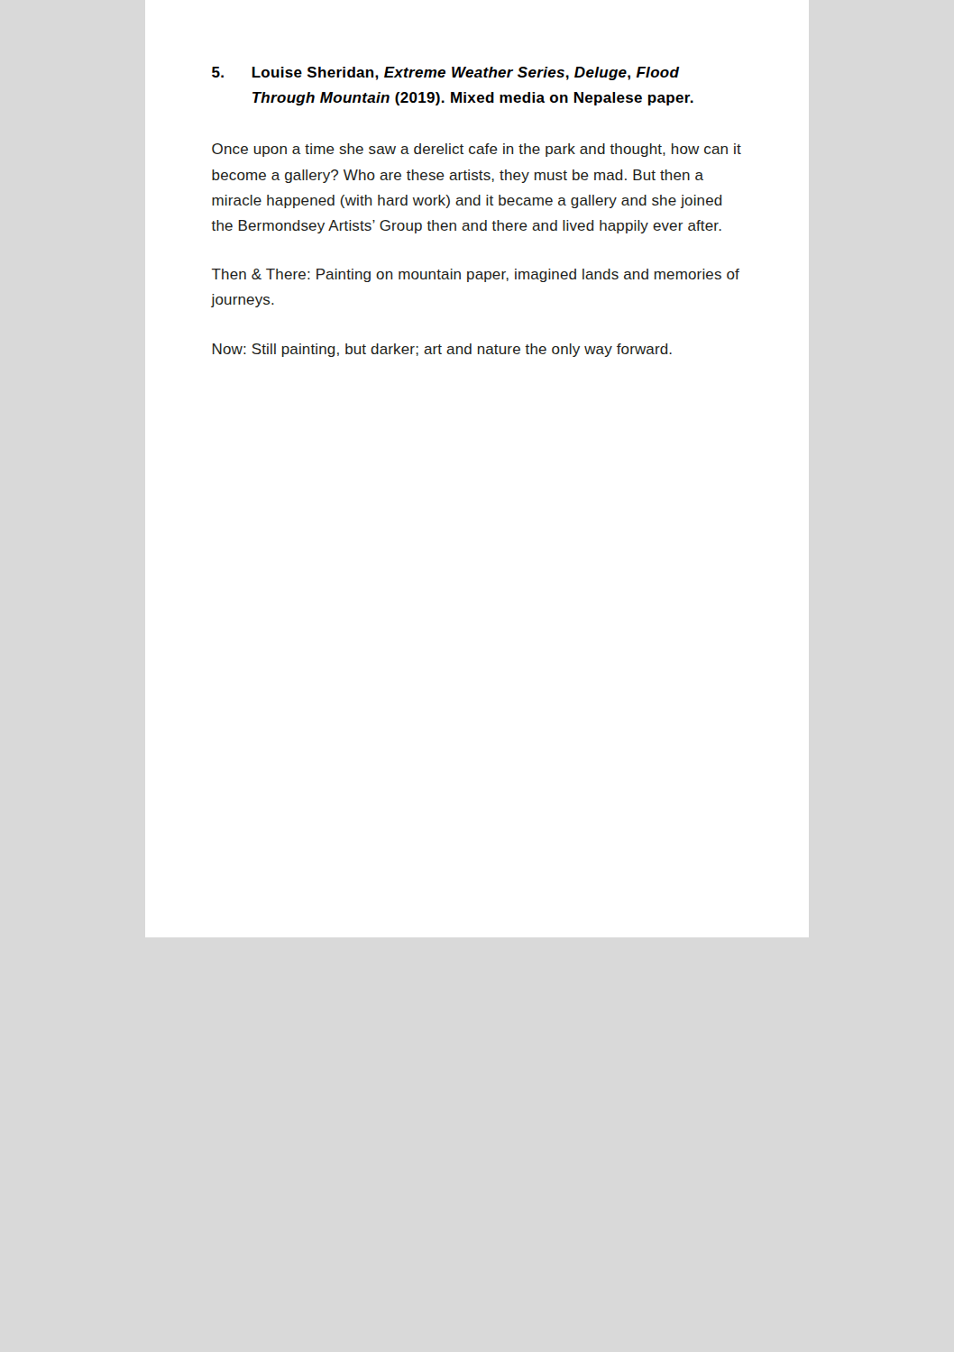5.
Louise Sheridan, Extreme Weather Series, Deluge, Flood Through Mountain (2019). Mixed media on Nepalese paper.
Once upon a time she saw a derelict cafe in the park and thought, how can it become a gallery? Who are these artists, they must be mad. But then a miracle happened (with hard work) and it became a gallery and she joined the Bermondsey Artists’ Group then and there and lived happily ever after.
Then & There: Painting on mountain paper, imagined lands and memories of journeys.
Now: Still painting, but darker; art and nature the only way forward.